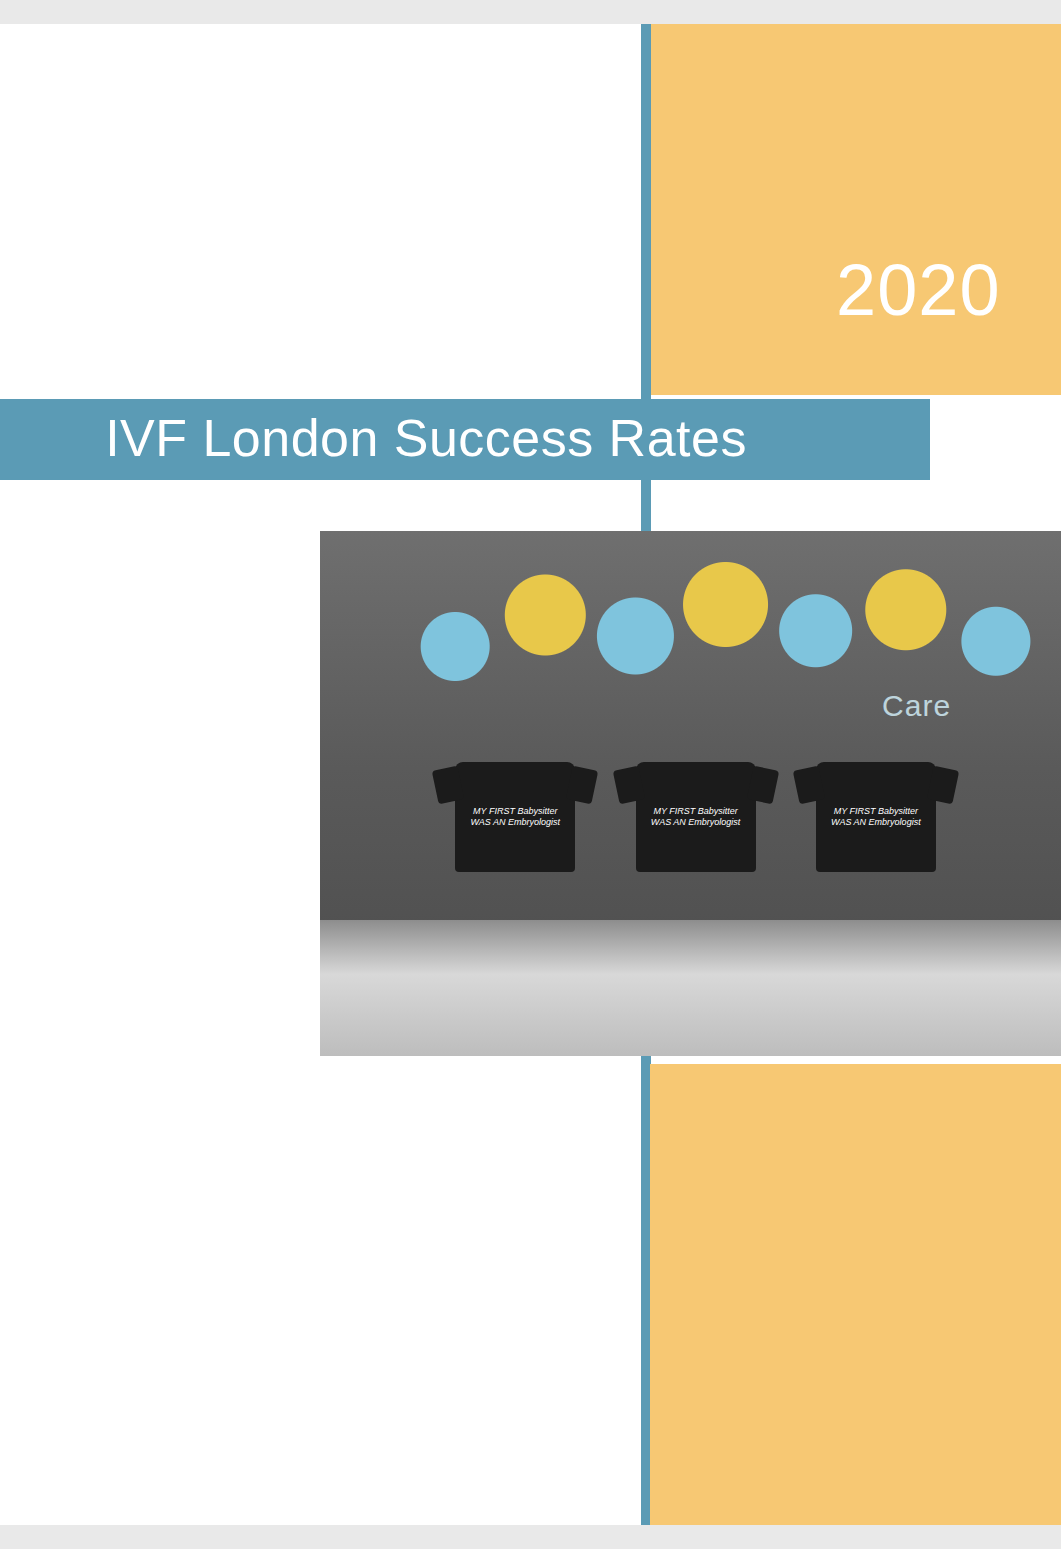2020
IVF London Success Rates
Care
MY FIRST Babysitter WAS AN Embryologist
MY FIRST Babysitter WAS AN Embryologist
MY FIRST Babysitter WAS AN Embryologist